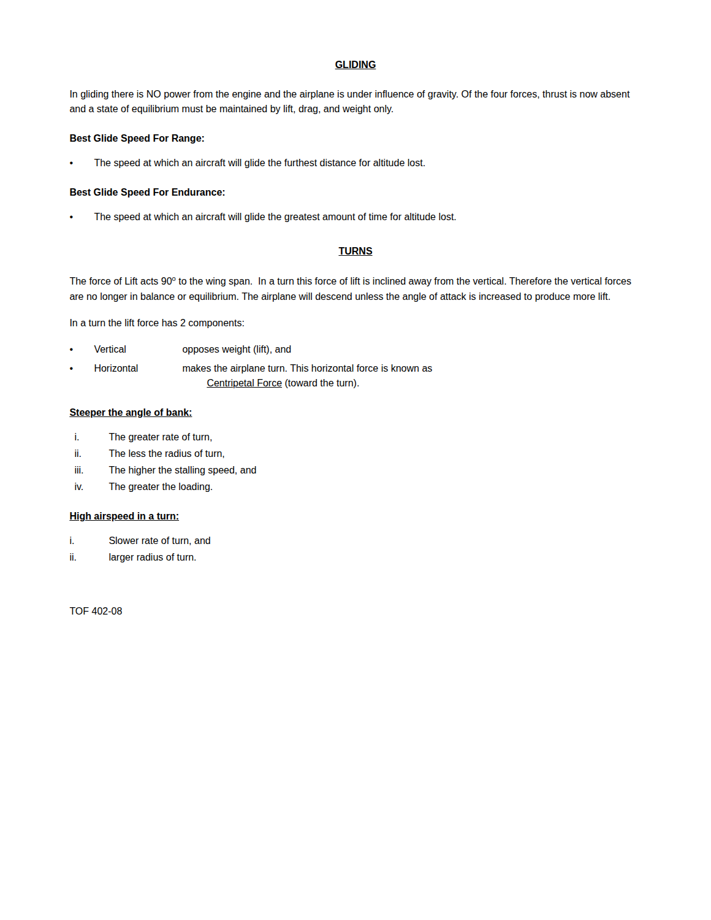GLIDING
In gliding there is NO power from the engine and the airplane is under influence of gravity. Of the four forces, thrust is now absent and a state of equilibrium must be maintained by lift, drag, and weight only.
Best Glide Speed For Range:
The speed at which an aircraft will glide the furthest distance for altitude lost.
Best Glide Speed For Endurance:
The speed at which an aircraft will glide the greatest amount of time for altitude lost.
TURNS
The force of Lift acts 90o to the wing span. In a turn this force of lift is inclined away from the vertical. Therefore the vertical forces are no longer in balance or equilibrium. The airplane will descend unless the angle of attack is increased to produce more lift.
In a turn the lift force has 2 components:
Vertical opposes weight (lift), and
Horizontal makes the airplane turn. This horizontal force is known as Centripetal Force (toward the turn).
Steeper the angle of bank:
The greater rate of turn,
The less the radius of turn,
The higher the stalling speed, and
The greater the loading.
High airspeed in a turn:
Slower rate of turn, and
larger radius of turn.
TOF 402-08